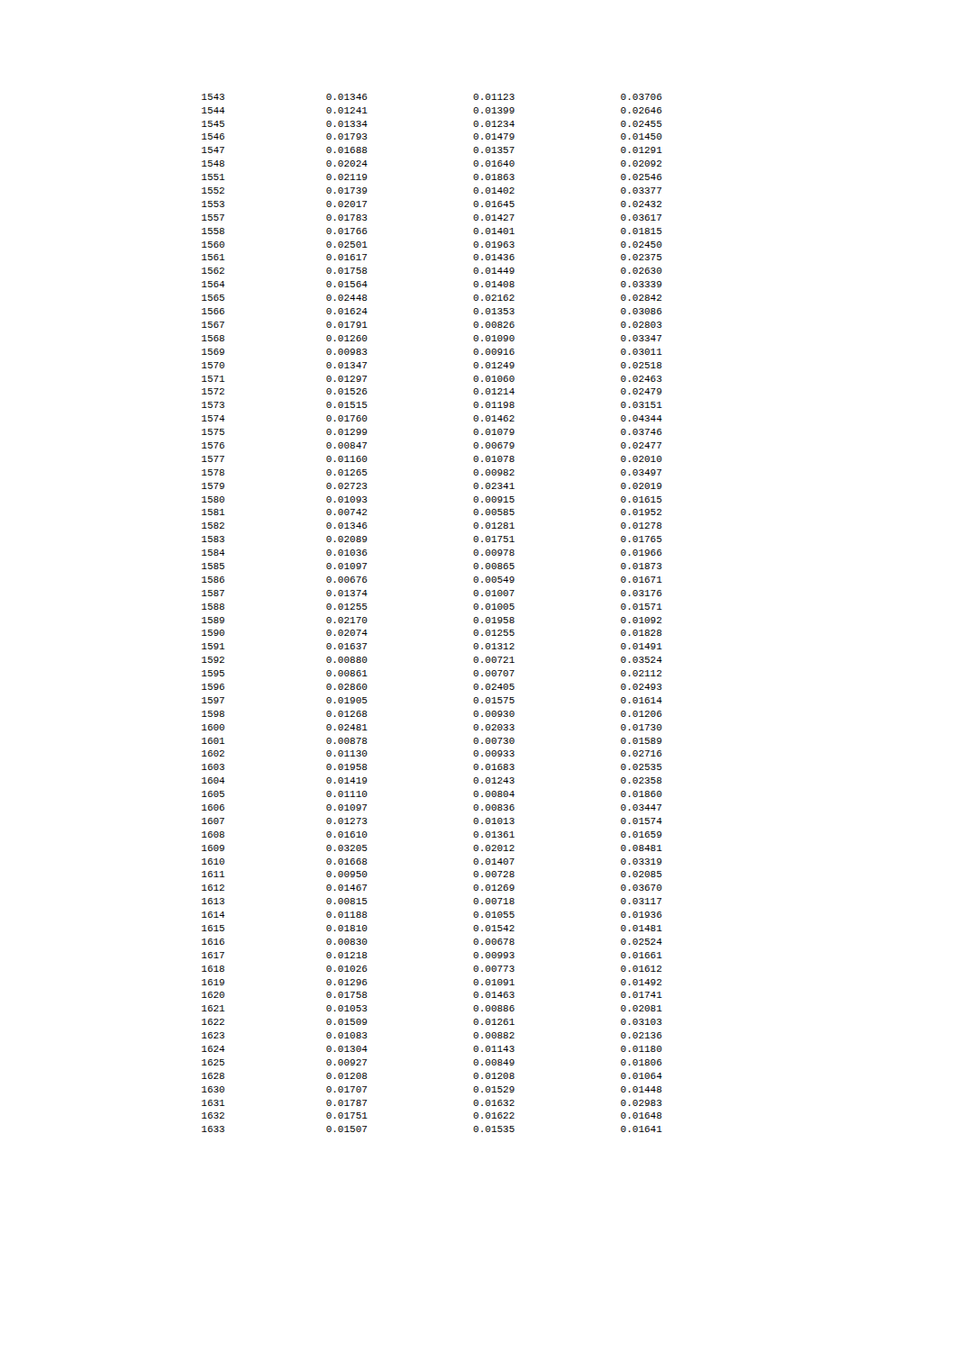| 1543 | 0.01346 | 0.01123 | 0.03706 |
| 1544 | 0.01241 | 0.01399 | 0.02646 |
| 1545 | 0.01334 | 0.01234 | 0.02455 |
| 1546 | 0.01793 | 0.01479 | 0.01450 |
| 1547 | 0.01688 | 0.01357 | 0.01291 |
| 1548 | 0.02024 | 0.01640 | 0.02092 |
| 1551 | 0.02119 | 0.01863 | 0.02546 |
| 1552 | 0.01739 | 0.01402 | 0.03377 |
| 1553 | 0.02017 | 0.01645 | 0.02432 |
| 1557 | 0.01783 | 0.01427 | 0.03617 |
| 1558 | 0.01766 | 0.01401 | 0.01815 |
| 1560 | 0.02501 | 0.01963 | 0.02450 |
| 1561 | 0.01617 | 0.01436 | 0.02375 |
| 1562 | 0.01758 | 0.01449 | 0.02630 |
| 1564 | 0.01564 | 0.01408 | 0.03339 |
| 1565 | 0.02448 | 0.02162 | 0.02842 |
| 1566 | 0.01624 | 0.01353 | 0.03086 |
| 1567 | 0.01791 | 0.00826 | 0.02803 |
| 1568 | 0.01260 | 0.01090 | 0.03347 |
| 1569 | 0.00983 | 0.00916 | 0.03011 |
| 1570 | 0.01347 | 0.01249 | 0.02518 |
| 1571 | 0.01297 | 0.01060 | 0.02463 |
| 1572 | 0.01526 | 0.01214 | 0.02479 |
| 1573 | 0.01515 | 0.01198 | 0.03151 |
| 1574 | 0.01760 | 0.01462 | 0.04344 |
| 1575 | 0.01299 | 0.01079 | 0.03746 |
| 1576 | 0.00847 | 0.00679 | 0.02477 |
| 1577 | 0.01160 | 0.01078 | 0.02010 |
| 1578 | 0.01265 | 0.00982 | 0.03497 |
| 1579 | 0.02723 | 0.02341 | 0.02019 |
| 1580 | 0.01093 | 0.00915 | 0.01615 |
| 1581 | 0.00742 | 0.00585 | 0.01952 |
| 1582 | 0.01346 | 0.01281 | 0.01278 |
| 1583 | 0.02089 | 0.01751 | 0.01765 |
| 1584 | 0.01036 | 0.00978 | 0.01966 |
| 1585 | 0.01097 | 0.00865 | 0.01873 |
| 1586 | 0.00676 | 0.00549 | 0.01671 |
| 1587 | 0.01374 | 0.01007 | 0.03176 |
| 1588 | 0.01255 | 0.01005 | 0.01571 |
| 1589 | 0.02170 | 0.01958 | 0.01092 |
| 1590 | 0.02074 | 0.01255 | 0.01828 |
| 1591 | 0.01637 | 0.01312 | 0.01491 |
| 1592 | 0.00880 | 0.00721 | 0.03524 |
| 1595 | 0.00861 | 0.00707 | 0.02112 |
| 1596 | 0.02860 | 0.02405 | 0.02493 |
| 1597 | 0.01905 | 0.01575 | 0.01614 |
| 1598 | 0.01268 | 0.00930 | 0.01206 |
| 1600 | 0.02481 | 0.02033 | 0.01730 |
| 1601 | 0.00878 | 0.00730 | 0.01589 |
| 1602 | 0.01130 | 0.00933 | 0.02716 |
| 1603 | 0.01958 | 0.01683 | 0.02535 |
| 1604 | 0.01419 | 0.01243 | 0.02358 |
| 1605 | 0.01110 | 0.00804 | 0.01860 |
| 1606 | 0.01097 | 0.00836 | 0.03447 |
| 1607 | 0.01273 | 0.01013 | 0.01574 |
| 1608 | 0.01610 | 0.01361 | 0.01659 |
| 1609 | 0.03205 | 0.02012 | 0.08481 |
| 1610 | 0.01668 | 0.01407 | 0.03319 |
| 1611 | 0.00950 | 0.00728 | 0.02085 |
| 1612 | 0.01467 | 0.01269 | 0.03670 |
| 1613 | 0.00815 | 0.00718 | 0.03117 |
| 1614 | 0.01188 | 0.01055 | 0.01936 |
| 1615 | 0.01810 | 0.01542 | 0.01481 |
| 1616 | 0.00830 | 0.00678 | 0.02524 |
| 1617 | 0.01218 | 0.00993 | 0.01661 |
| 1618 | 0.01026 | 0.00773 | 0.01612 |
| 1619 | 0.01296 | 0.01091 | 0.01492 |
| 1620 | 0.01758 | 0.01463 | 0.01741 |
| 1621 | 0.01053 | 0.00886 | 0.02081 |
| 1622 | 0.01509 | 0.01261 | 0.03103 |
| 1623 | 0.01083 | 0.00882 | 0.02136 |
| 1624 | 0.01304 | 0.01143 | 0.01180 |
| 1625 | 0.00927 | 0.00849 | 0.01806 |
| 1628 | 0.01208 | 0.01208 | 0.01064 |
| 1630 | 0.01707 | 0.01529 | 0.01448 |
| 1631 | 0.01787 | 0.01632 | 0.02983 |
| 1632 | 0.01751 | 0.01622 | 0.01648 |
| 1633 | 0.01507 | 0.01535 | 0.01641 |